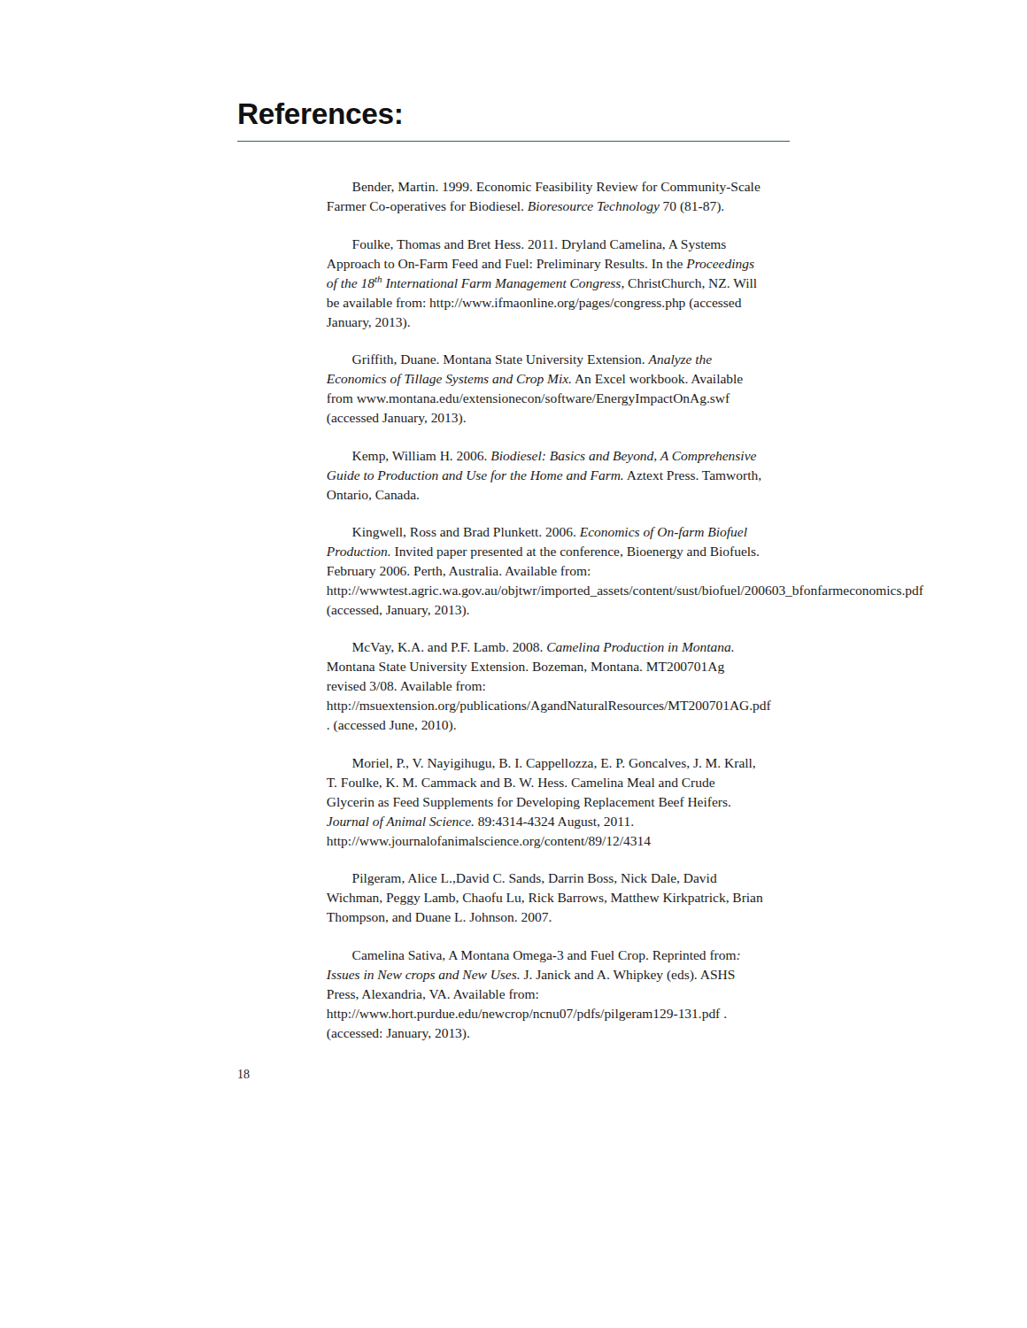References:
Bender, Martin. 1999. Economic Feasibility Review for Community-Scale Farmer Co-operatives for Biodiesel. Bioresource Technology 70 (81-87).
Foulke, Thomas and Bret Hess. 2011. Dryland Camelina, A Systems Approach to On-Farm Feed and Fuel: Preliminary Results. In the Proceedings of the 18th International Farm Management Congress, ChristChurch, NZ. Will be available from: http://www.ifmaonline.org/pages/congress.php (accessed January, 2013).
Griffith, Duane. Montana State University Extension. Analyze the Economics of Tillage Systems and Crop Mix. An Excel workbook. Available from www.montana.edu/extensionecon/software/EnergyImpactOnAg.swf (accessed January, 2013).
Kemp, William H. 2006. Biodiesel: Basics and Beyond, A Comprehensive Guide to Production and Use for the Home and Farm. Aztext Press. Tamworth, Ontario, Canada.
Kingwell, Ross and Brad Plunkett. 2006. Economics of On-farm Biofuel Production. Invited paper presented at the conference, Bioenergy and Biofuels. February 2006. Perth, Australia. Available from: http://wwwtest.agric.wa.gov.au/objtwr/imported_assets/content/sust/biofuel/200603_bfonfarmeconomics.pdf (accessed, January, 2013).
McVay, K.A. and P.F. Lamb. 2008. Camelina Production in Montana. Montana State University Extension. Bozeman, Montana. MT200701Ag revised 3/08. Available from: http://msuextension.org/publications/AgandNaturalResources/MT200701AG.pdf . (accessed June, 2010).
Moriel, P., V. Nayigihugu, B. I. Cappellozza, E. P. Goncalves, J. M. Krall, T. Foulke, K. M. Cammack and B. W. Hess. Camelina Meal and Crude Glycerin as Feed Supplements for Developing Replacement Beef Heifers. Journal of Animal Science. 89:4314-4324 August, 2011. http://www.journalofanimalscience.org/content/89/12/4314
Pilgeram, Alice L.,David C. Sands, Darrin Boss, Nick Dale, David Wichman, Peggy Lamb, Chaofu Lu, Rick Barrows, Matthew Kirkpatrick, Brian Thompson, and Duane L. Johnson. 2007.
Camelina Sativa, A Montana Omega-3 and Fuel Crop. Reprinted from: Issues in New crops and New Uses. J. Janick and A. Whipkey (eds). ASHS Press, Alexandria, VA. Available from: http://www.hort.purdue.edu/newcrop/ncnu07/pdfs/pilgeram129-131.pdf . (accessed: January, 2013).
18